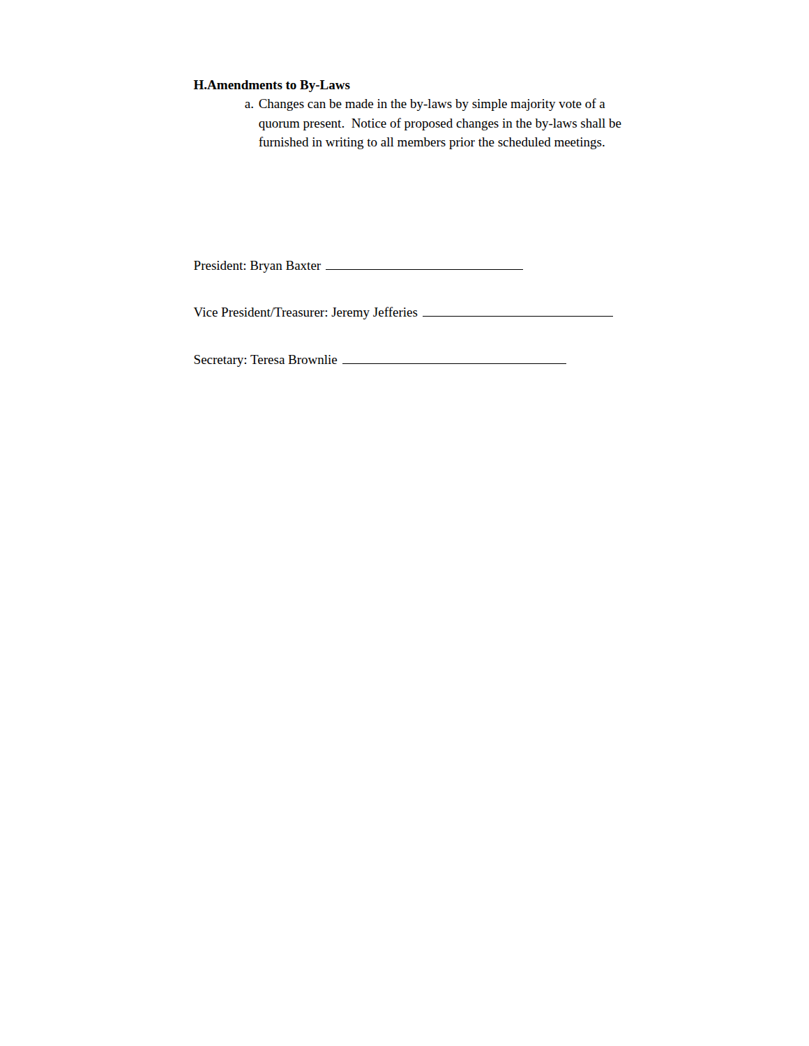H.Amendments to By-Laws
Changes can be made in the by-laws by simple majority vote of a quorum present. Notice of proposed changes in the by-laws shall be furnished in writing to all members prior the scheduled meetings.
President: Bryan Baxter
Vice President/Treasurer: Jeremy Jefferies
Secretary: Teresa Brownlie